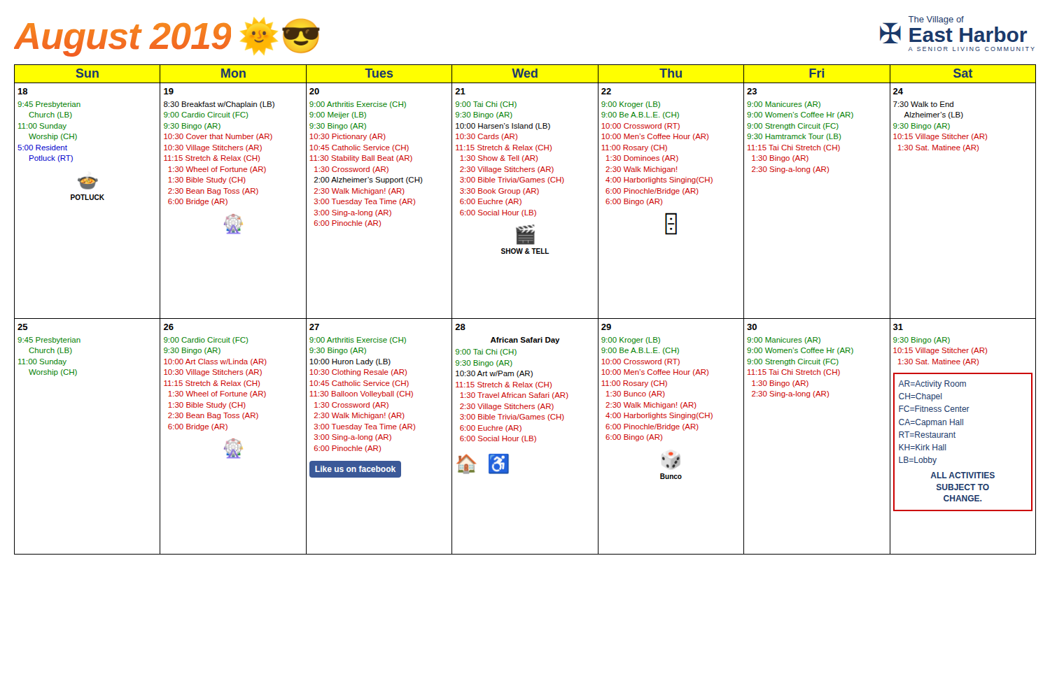August 2019
🌞😎
✠
The Village of
East Harbor
A SENIOR LIVING COMMUNITY
| Sun | Mon | Tues | Wed | Thu | Fri | Sat |
| --- | --- | --- | --- | --- | --- | --- |
| 18 9:45 Presbyterian Church (LB) 11:00 Sunday Worship (CH) 5:00 Resident Potluck (RT) 🍲 POTLUCK | 19 8:30 Breakfast w/Chaplain (LB) 9:00 Cardio Circuit (FC) 9:30 Bingo (AR) 10:30 Cover that Number (AR) 10:30 Village Stitchers (AR) 11:15 Stretch & Relax (CH) 1:30 Wheel of Fortune (AR) 1:30 Bible Study (CH) 2:30 Bean Bag Toss (AR) 6:00 Bridge (AR) 🎡 | 20 9:00 Arthritis Exercise (CH) 9:00 Meijer (LB) 9:30 Bingo (AR) 10:30 Pictionary (AR) 10:45 Catholic Service (CH) 11:30 Stability Ball Beat (AR) 1:30 Crossword (AR) 2:00 Alzheimer’s Support (CH) 2:30 Walk Michigan! (AR) 3:00 Tuesday Tea Time (AR) 3:00 Sing-a-long (AR) 6:00 Pinochle (AR) | 21 9:00 Tai Chi (CH) 9:30 Bingo (AR) 10:00 Harsen’s Island (LB) 10:30 Cards (AR) 11:15 Stretch & Relax (CH) 1:30 Show & Tell (AR) 2:30 Village Stitchers (AR) 3:00 Bible Trivia/Games (CH) 3:30 Book Group (AR) 6:00 Euchre (AR) 6:00 Social Hour (LB) 🎬 SHOW & TELL | 22 9:00 Kroger (LB) 9:00 Be A.B.L.E. (CH) 10:00 Crossword (RT) 10:00 Men’s Coffee Hour (AR) 11:00 Rosary (CH) 1:30 Dominoes (AR) 2:30 Walk Michigan! 4:00 Harborlights Singing(CH) 6:00 Pinochle/Bridge (AR) 6:00 Bingo (AR) 🁫 | 23 9:00 Manicures (AR) 9:00 Women’s Coffee Hr (AR) 9:00 Strength Circuit (FC) 9:30 Hamtramck Tour (LB) 11:15 Tai Chi Stretch (CH) 1:30 Bingo (AR) 2:30 Sing-a-long (AR) | 24 7:30 Walk to End Alzheimer’s (LB) 9:30 Bingo (AR) 10:15 Village Stitcher (AR) 1:30 Sat. Matinee (AR) |
| 25 9:45 Presbyterian Church (LB) 11:00 Sunday Worship (CH) | 26 9:00 Cardio Circuit (FC) 9:30 Bingo (AR) 10:00 Art Class w/Linda (AR) 10:30 Village Stitchers (AR) 11:15 Stretch & Relax (CH) 1:30 Wheel of Fortune (AR) 1:30 Bible Study (CH) 2:30 Bean Bag Toss (AR) 6:00 Bridge (AR) 🎡 | 27 9:00 Arthritis Exercise (CH) 9:30 Bingo (AR) 10:00 Huron Lady (LB) 10:30 Clothing Resale (AR) 10:45 Catholic Service (CH) 11:30 Balloon Volleyball (CH) 1:30 Crossword (AR) 2:30 Walk Michigan! (AR) 3:00 Tuesday Tea Time (AR) 3:00 Sing-a-long (AR) 6:00 Pinochle (AR) Like us on facebook | 28 African Safari Day 9:00 Tai Chi (CH) 9:30 Bingo (AR) 10:30 Art w/Pam (AR) 11:15 Stretch & Relax (CH) 1:30 Travel African Safari (AR) 2:30 Village Stitchers (AR) 3:00 Bible Trivia/Games (CH) 6:00 Euchre (AR) 6:00 Social Hour (LB) 🏠 ♿ | 29 9:00 Kroger (LB) 9:00 Be A.B.L.E. (CH) 10:00 Crossword (RT) 10:00 Men’s Coffee Hour (AR) 11:00 Rosary (CH) 1:30 Bunco (AR) 2:30 Walk Michigan! (AR) 4:00 Harborlights Singing(CH) 6:00 Pinochle/Bridge (AR) 6:00 Bingo (AR) 🎲 Bunco | 30 9:00 Manicures (AR) 9:00 Women’s Coffee Hr (AR) 9:00 Strength Circuit (FC) 11:15 Tai Chi Stretch (CH) 1:30 Bingo (AR) 2:30 Sing-a-long (AR) | 31 9:30 Bingo (AR) 10:15 Village Stitcher (AR) 1:30 Sat. Matinee (AR) AR=Activity Room CH=Chapel FC=Fitness Center CA=Capman Hall RT=Restaurant KH=Kirk Hall LB=Lobby ALL ACTIVITIES SUBJECT TO CHANGE. |